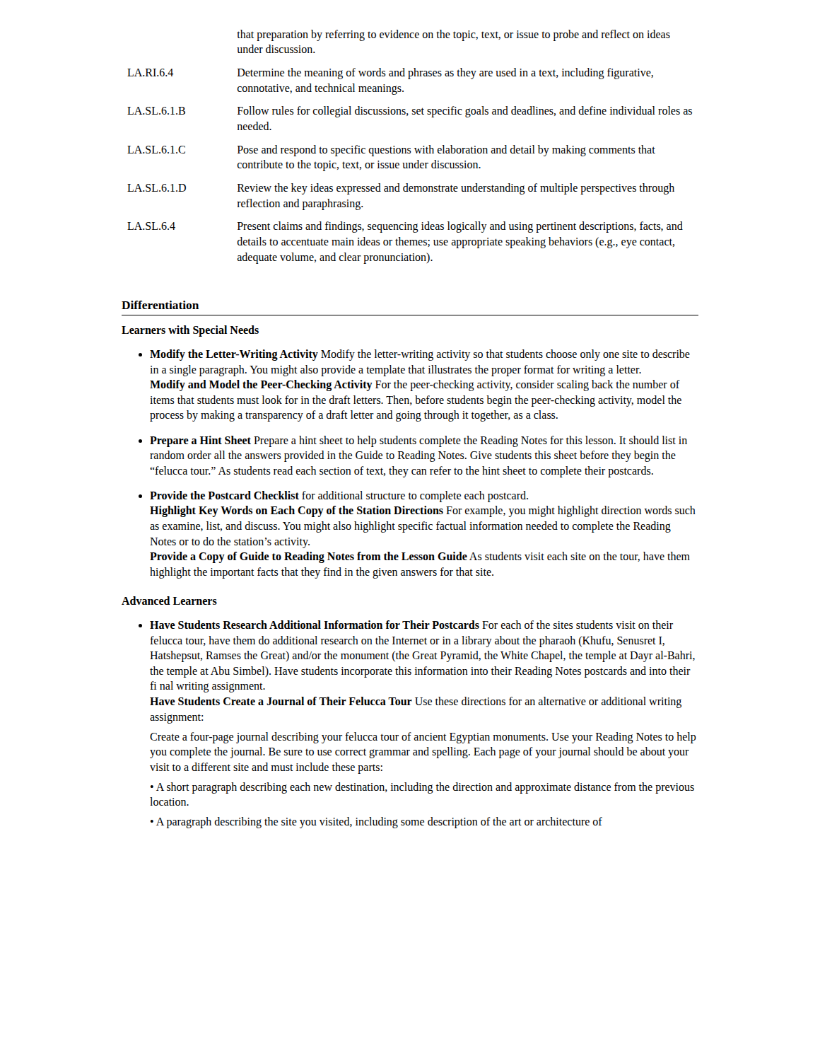| | that preparation by referring to evidence on the topic, text, or issue to probe and reflect on ideas under discussion. |
| LA.RI.6.4 | Determine the meaning of words and phrases as they are used in a text, including figurative, connotative, and technical meanings. |
| LA.SL.6.1.B | Follow rules for collegial discussions, set specific goals and deadlines, and define individual roles as needed. |
| LA.SL.6.1.C | Pose and respond to specific questions with elaboration and detail by making comments that contribute to the topic, text, or issue under discussion. |
| LA.SL.6.1.D | Review the key ideas expressed and demonstrate understanding of multiple perspectives through reflection and paraphrasing. |
| LA.SL.6.4 | Present claims and findings, sequencing ideas logically and using pertinent descriptions, facts, and details to accentuate main ideas or themes; use appropriate speaking behaviors (e.g., eye contact, adequate volume, and clear pronunciation). |
Differentiation
Learners with Special Needs
Modify the Letter-Writing Activity Modify the letter-writing activity so that students choose only one site to describe in a single paragraph. You might also provide a template that illustrates the proper format for writing a letter.
Modify and Model the Peer-Checking Activity For the peer-checking activity, consider scaling back the number of items that students must look for in the draft letters. Then, before students begin the peer-checking activity, model the process by making a transparency of a draft letter and going through it together, as a class.
Prepare a Hint Sheet Prepare a hint sheet to help students complete the Reading Notes for this lesson. It should list in random order all the answers provided in the Guide to Reading Notes. Give students this sheet before they begin the “felucca tour.” As students read each section of text, they can refer to the hint sheet to complete their postcards.
Provide the Postcard Checklist for additional structure to complete each postcard.
Highlight Key Words on Each Copy of the Station Directions For example, you might highlight direction words such as examine, list, and discuss. You might also highlight specific factual information needed to complete the Reading Notes or to do the station’s activity.
Provide a Copy of Guide to Reading Notes from the Lesson Guide As students visit each site on the tour, have them highlight the important facts that they find in the given answers for that site.
Advanced Learners
Have Students Research Additional Information for Their Postcards For each of the sites students visit on their felucca tour, have them do additional research on the Internet or in a library about the pharaoh (Khufu, Senusret I, Hatshepsut, Ramses the Great) and/or the monument (the Great Pyramid, the White Chapel, the temple at Dayr al-Bahri, the temple at Abu Simbel). Have students incorporate this information into their Reading Notes postcards and into their fi nal writing assignment.
Have Students Create a Journal of Their Felucca Tour Use these directions for an alternative or additional writing assignment:
Create a four-page journal describing your felucca tour of ancient Egyptian monuments. Use your Reading Notes to help you complete the journal. Be sure to use correct grammar and spelling. Each page of your journal should be about your visit to a different site and must include these parts:
• A short paragraph describing each new destination, including the direction and approximate distance from the previous location.
• A paragraph describing the site you visited, including some description of the art or architecture of